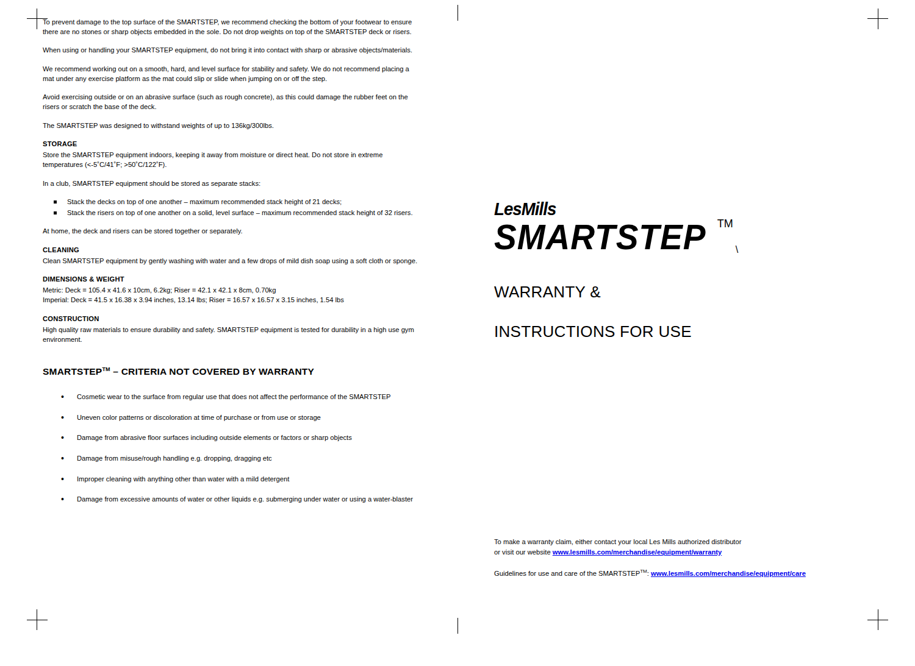To prevent damage to the top surface of the SMARTSTEP, we recommend checking the bottom of your footwear to ensure there are no stones or sharp objects embedded in the sole. Do not drop weights on top of the SMARTSTEP deck or risers.
When using or handling your SMARTSTEP equipment, do not bring it into contact with sharp or abrasive objects/materials.
We recommend working out on a smooth, hard, and level surface for stability and safety. We do not recommend placing a mat under any exercise platform as the mat could slip or slide when jumping on or off the step.
Avoid exercising outside or on an abrasive surface (such as rough concrete), as this could damage the rubber feet on the risers or scratch the base of the deck.
The SMARTSTEP was designed to withstand weights of up to 136kg/300lbs.
STORAGE
Store the SMARTSTEP equipment indoors, keeping it away from moisture or direct heat. Do not store in extreme temperatures (<-5˚C/41˚F; >50˚C/122˚F).
In a club, SMARTSTEP equipment should be stored as separate stacks:
Stack the decks on top of one another – maximum recommended stack height of 21 decks;
Stack the risers on top of one another on a solid, level surface – maximum recommended stack height of 32 risers.
At home, the deck and risers can be stored together or separately.
CLEANING
Clean SMARTSTEP equipment by gently washing with water and a few drops of mild dish soap using a soft cloth or sponge.
DIMENSIONS & WEIGHT
Metric: Deck = 105.4 x 41.6 x 10cm, 6.2kg; Riser = 42.1 x 42.1 x 8cm, 0.70kg
Imperial: Deck = 41.5 x 16.38 x 3.94 inches, 13.14 lbs; Riser = 16.57 x 16.57 x 3.15 inches, 1.54 lbs
CONSTRUCTION
High quality raw materials to ensure durability and safety. SMARTSTEP equipment is tested for durability in a high use gym environment.
SMARTSTEPTM – CRITERIA NOT COVERED BY WARRANTY
Cosmetic wear to the surface from regular use that does not affect the performance of the SMARTSTEP
Uneven color patterns or discoloration at time of purchase or from use or storage
Damage from abrasive floor surfaces including outside elements or factors or sharp objects
Damage from misuse/rough handling e.g. dropping, dragging etc
Improper cleaning with anything other than water with a mild detergent
Damage from excessive amounts of water or other liquids e.g. submerging under water or using a water-blaster
LesMills
SMARTSTEP TM\
WARRANTY &
INSTRUCTIONS FOR USE
To make a warranty claim, either contact your local Les Mills authorized distributor
or visit our website www.lesmills.com/merchandise/equipment/warranty
Guidelines for use and care of the SMARTSTEPTM: www.lesmills.com/merchandise/equipment/care